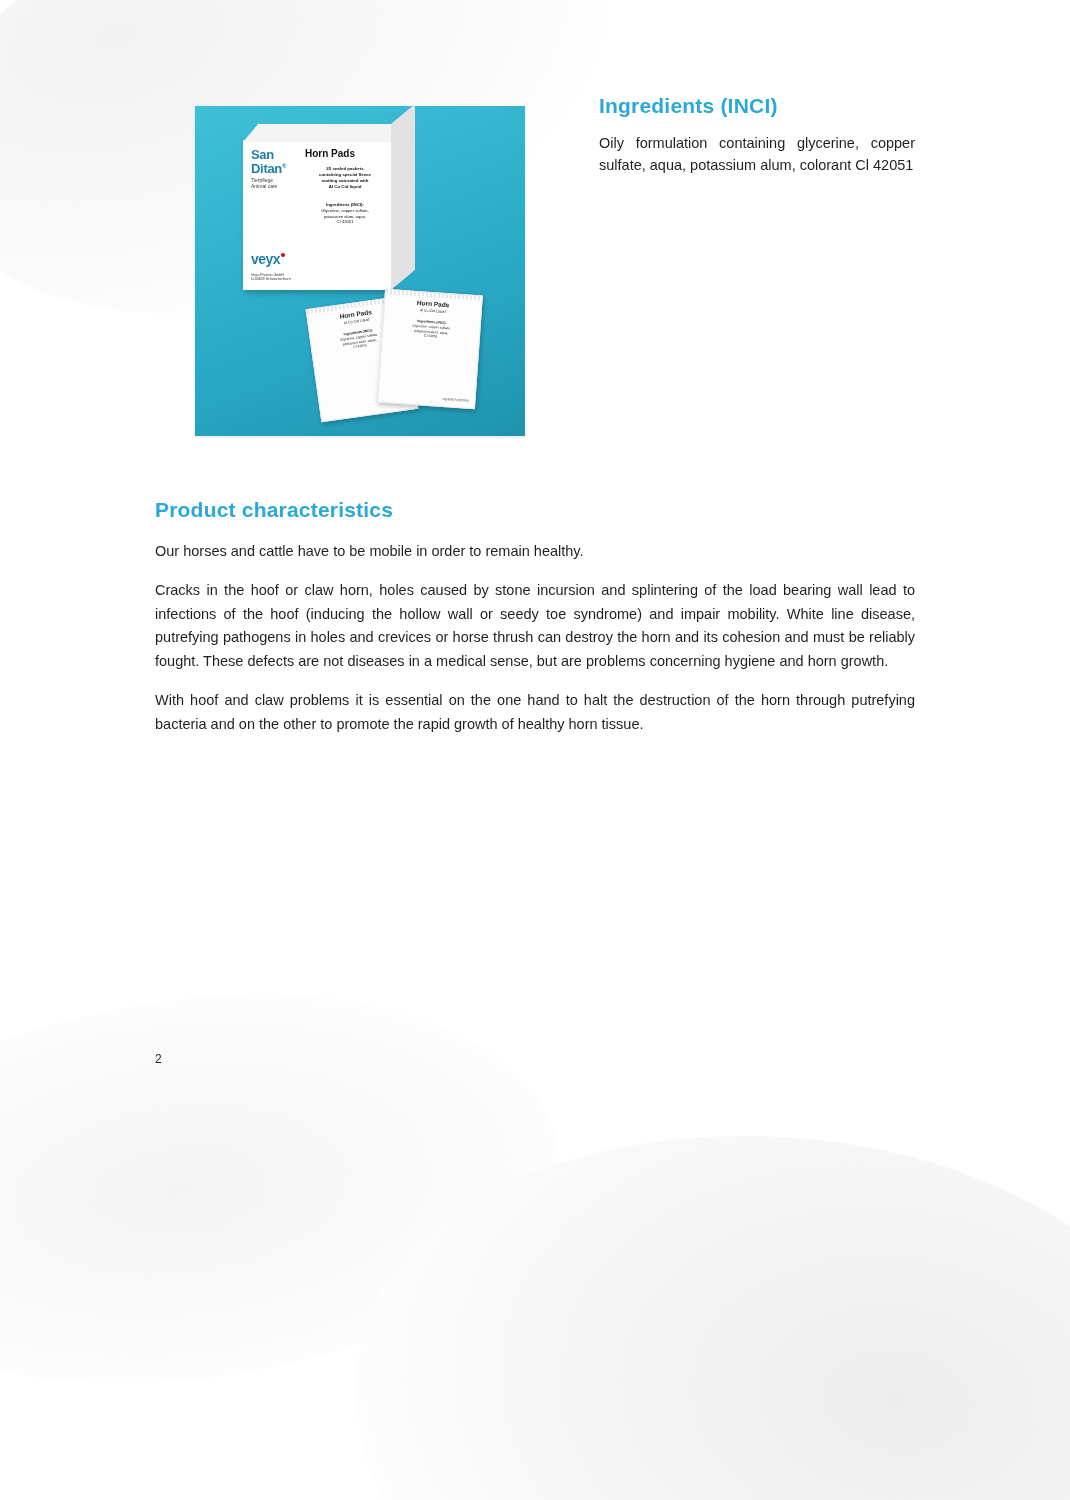San
Ditan®
Tierpflege
Animal care
Horn Pads
25 sealed packets
containing special fleece
matting saturated with
Al Co Cid liquid
Ingredients (INCI):
Glycerine, copper sulfate,
potassium alum, aqua,
CI 42051
veyx
Veyx-Pharma GmbH
D-34639 Schwarzenborn
Horn Pads
Al Co Cid Liquid
Ingredients (INCI):
Glycerine, copper sulfate,
potassium alum, aqua,
CI 42051
Horn Pads
Al Co Cid Liquid
Ingredients (INCI):
Glycerine, copper sulfate,
potassium alum, aqua,
CI 42051
DE/B/0071/002/00
Ingredients (INCI)
Oily formulation containing glycerine, copper sulfate, aqua, potassium alum, colorant Cl 42051
Product characteristics
Our horses and cattle have to be mobile in order to remain healthy.
Cracks in the hoof or claw horn, holes caused by stone incursion and splintering of the load bearing wall lead to infections of the hoof (inducing the hollow wall or seedy toe syndrome) and impair mobility. White line disease, putrefying pathogens in holes and crevices or horse thrush can destroy the horn and its cohesion and must be reliably fought. These defects are not diseases in a medical sense, but are problems concerning hygiene and horn growth.
With hoof and claw problems it is essential on the one hand to halt the destruction of the horn through putrefying bacteria and on the other to promote the rapid growth of healthy horn tissue.
2